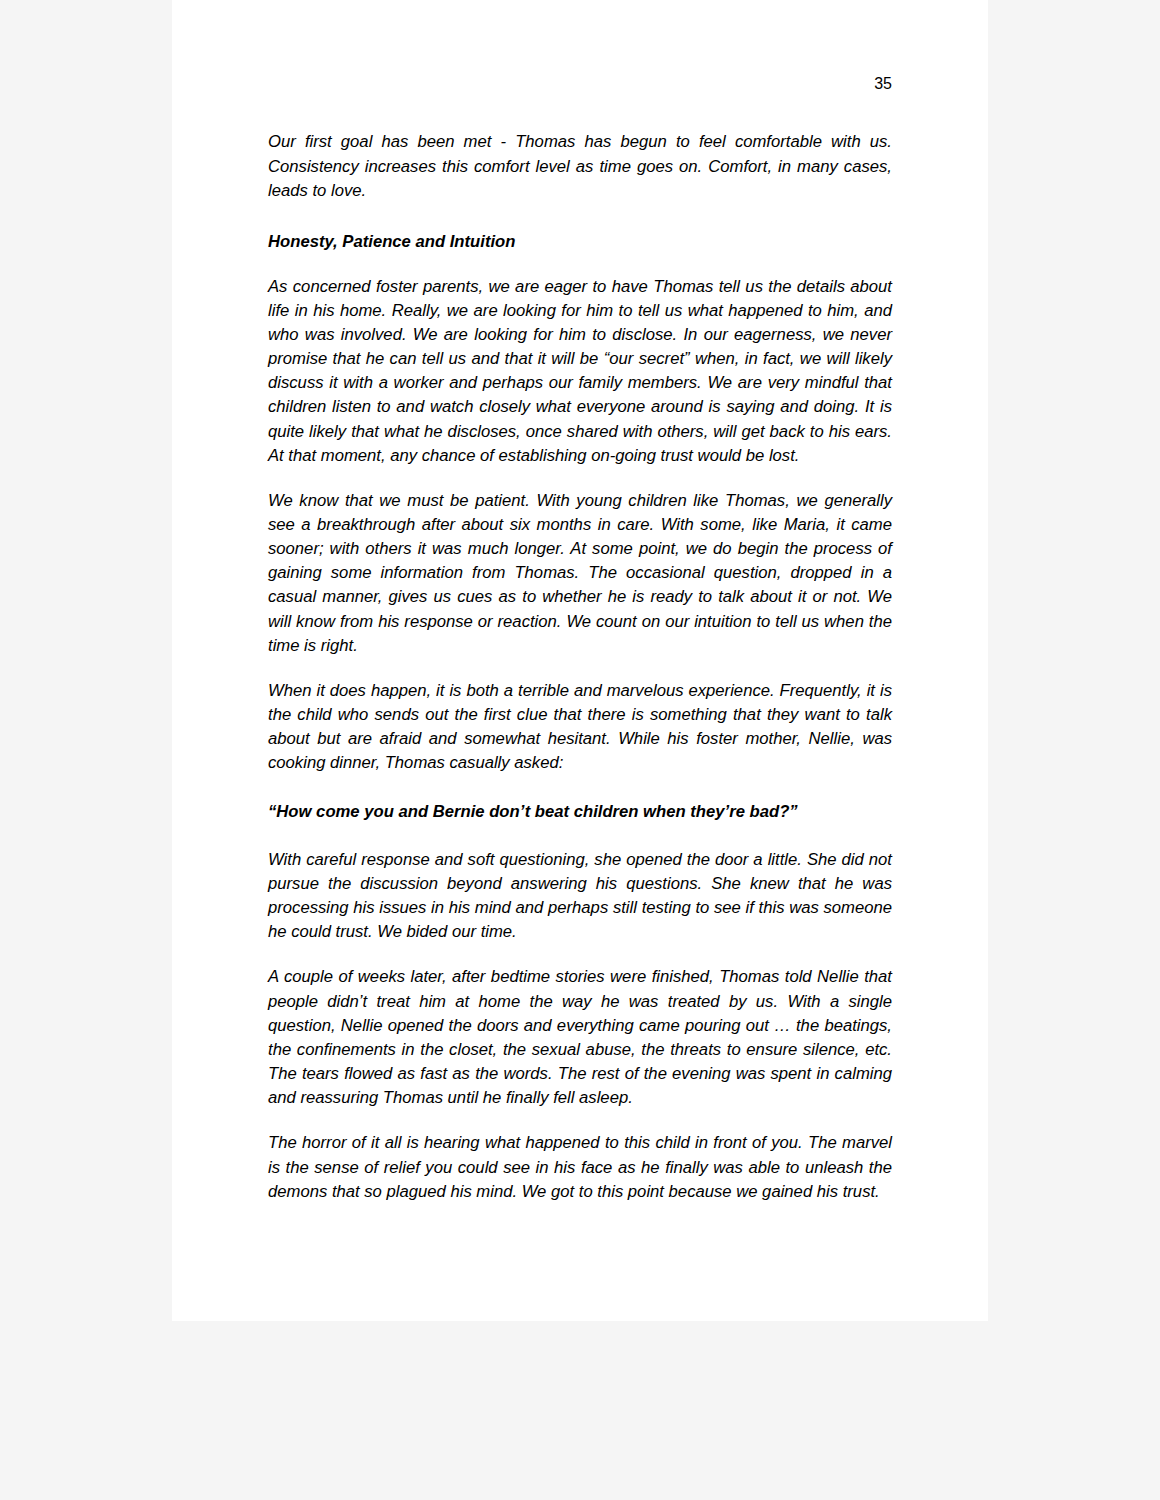35
Our first goal has been met - Thomas has begun to feel comfortable with us. Consistency increases this comfort level as time goes on. Comfort, in many cases, leads to love.
Honesty, Patience and Intuition
As concerned foster parents, we are eager to have Thomas tell us the details about life in his home. Really, we are looking for him to tell us what happened to him, and who was involved. We are looking for him to disclose. In our eagerness, we never promise that he can tell us and that it will be “our secret” when, in fact, we will likely discuss it with a worker and perhaps our family members. We are very mindful that children listen to and watch closely what everyone around is saying and doing. It is quite likely that what he discloses, once shared with others, will get back to his ears. At that moment, any chance of establishing on-going trust would be lost.
We know that we must be patient. With young children like Thomas, we generally see a breakthrough after about six months in care. With some, like Maria, it came sooner; with others it was much longer. At some point, we do begin the process of gaining some information from Thomas. The occasional question, dropped in a casual manner, gives us cues as to whether he is ready to talk about it or not. We will know from his response or reaction. We count on our intuition to tell us when the time is right.
When it does happen, it is both a terrible and marvelous experience. Frequently, it is the child who sends out the first clue that there is something that they want to talk about but are afraid and somewhat hesitant. While his foster mother, Nellie, was cooking dinner, Thomas casually asked:
“How come you and Bernie don’t beat children when they’re bad?”
With careful response and soft questioning, she opened the door a little. She did not pursue the discussion beyond answering his questions. She knew that he was processing his issues in his mind and perhaps still testing to see if this was someone he could trust. We bided our time.
A couple of weeks later, after bedtime stories were finished, Thomas told Nellie that people didn’t treat him at home the way he was treated by us. With a single question, Nellie opened the doors and everything came pouring out … the beatings, the confinements in the closet, the sexual abuse, the threats to ensure silence, etc. The tears flowed as fast as the words. The rest of the evening was spent in calming and reassuring Thomas until he finally fell asleep.
The horror of it all is hearing what happened to this child in front of you. The marvel is the sense of relief you could see in his face as he finally was able to unleash the demons that so plagued his mind. We got to this point because we gained his trust.